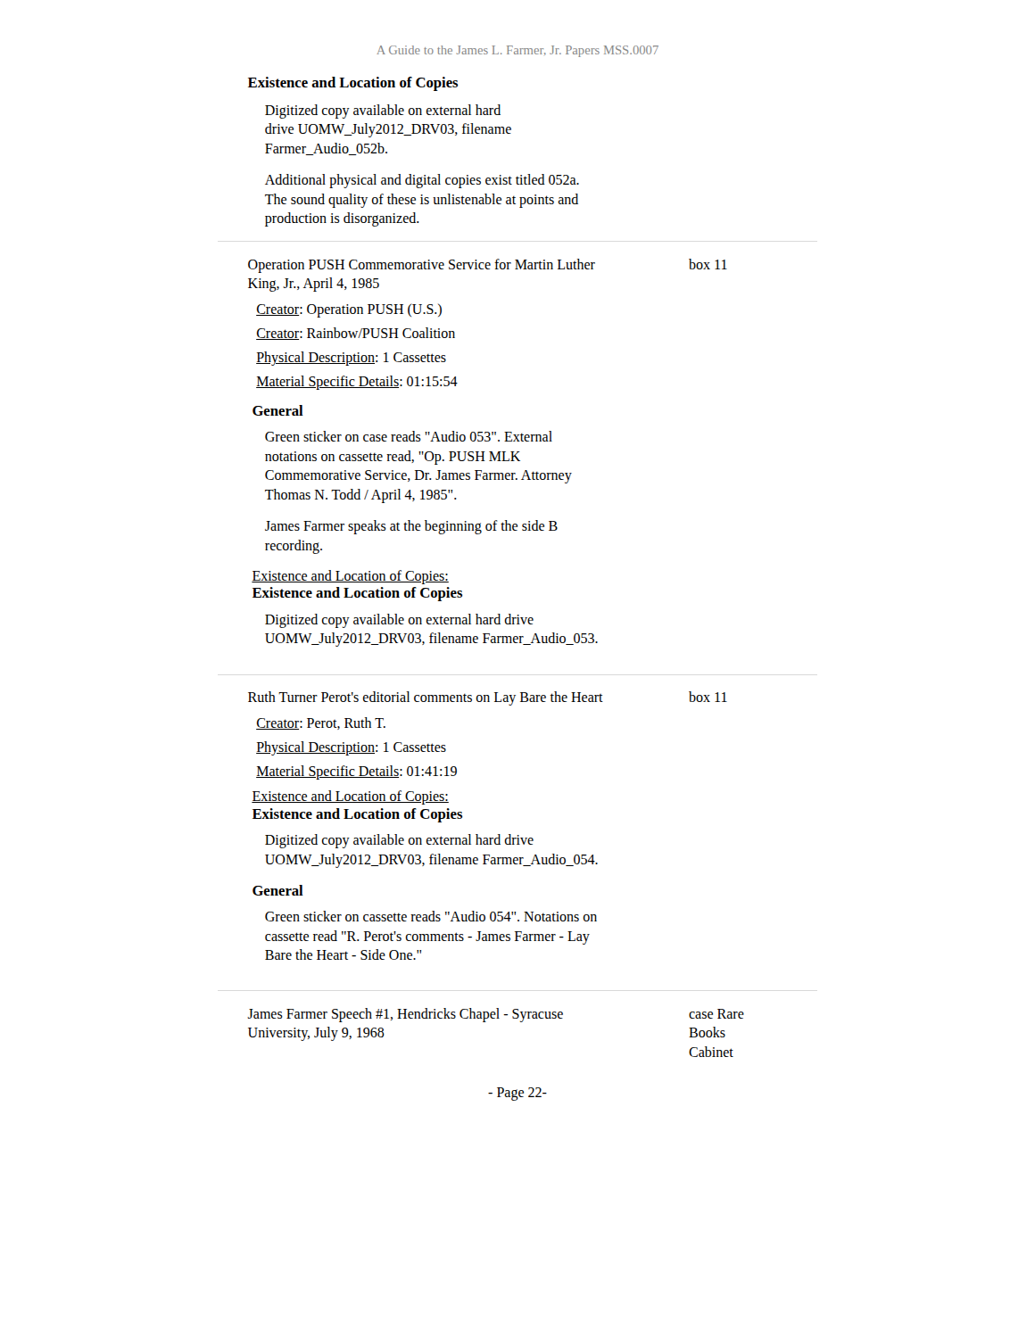A Guide to the James L. Farmer, Jr. Papers MSS.0007
Existence and Location of Copies
Digitized copy available on external hard
drive UOMW_July2012_DRV03, filename
Farmer_Audio_052b.
Additional physical and digital copies exist titled 052a.
The sound quality of these is unlistenable at points and
production is disorganized.
Operation PUSH Commemorative Service for Martin Luther
King, Jr., April 4, 1985
Creator: Operation PUSH (U.S.)
Creator: Rainbow/PUSH Coalition
Physical Description: 1 Cassettes
Material Specific Details: 01:15:54
General
Green sticker on case reads "Audio 053". External
notations on cassette read, "Op. PUSH MLK
Commemorative Service, Dr. James Farmer. Attorney
Thomas N. Todd / April 4, 1985".
James Farmer speaks at the beginning of the side B
recording.
Existence and Location of Copies:
Existence and Location of Copies
Digitized copy available on external hard drive
UOMW_July2012_DRV03, filename Farmer_Audio_053.
box 11
Ruth Turner Perot's editorial comments on Lay Bare the Heart
Creator: Perot, Ruth T.
Physical Description: 1 Cassettes
Material Specific Details: 01:41:19
Existence and Location of Copies:
Existence and Location of Copies
Digitized copy available on external hard drive
UOMW_July2012_DRV03, filename Farmer_Audio_054.
General
Green sticker on cassette reads "Audio 054". Notations on
cassette read "R. Perot's comments - James Farmer - Lay
Bare the Heart - Side One."
box 11
James Farmer Speech #1, Hendricks Chapel - Syracuse
University, July 9, 1968
case Rare
Books
Cabinet
- Page 22-